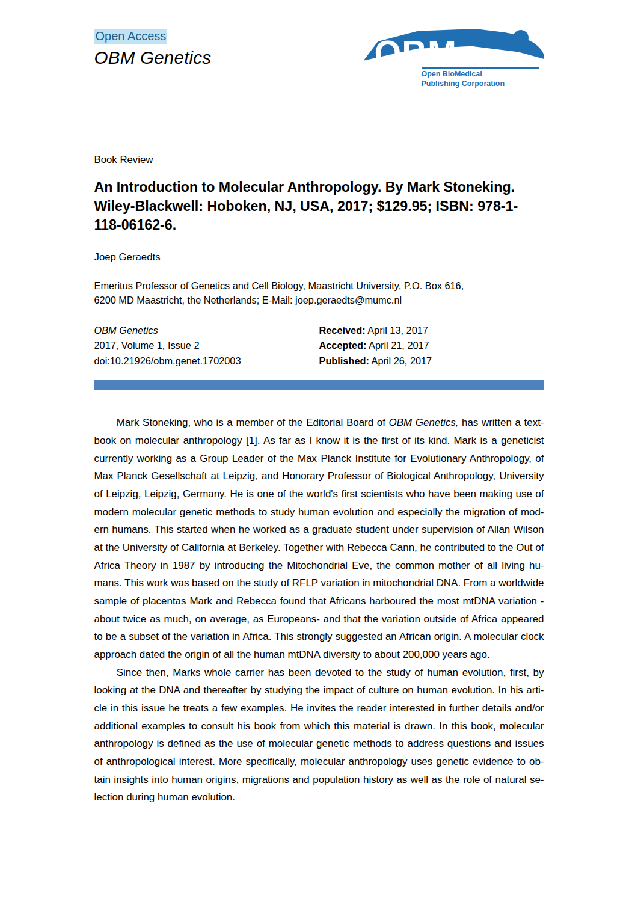OBM
Open BioMedical
Publishing Corporation
Open Access
OBM Genetics
Book Review
An Introduction to Molecular Anthropology. By Mark Stoneking. Wiley-Blackwell: Hoboken, NJ, USA, 2017; $129.95; ISBN: 978-1-118-06162-6.
Joep Geraedts
Emeritus Professor of Genetics and Cell Biology, Maastricht University, P.O. Box 616,
6200 MD Maastricht, the Netherlands; E-Mail: joep.geraedts@mumc.nl
OBM Genetics
2017, Volume 1, Issue 2
doi:10.21926/obm.genet.1702003
Received: April 13, 2017
Accepted: April 21, 2017
Published: April 26, 2017
Mark Stoneking, who is a member of the Editorial Board of OBM Genetics, has written a textbook on molecular anthropology [1]. As far as I know it is the first of its kind. Mark is a geneticist currently working as a Group Leader of the Max Planck Institute for Evolutionary Anthropology, of Max Planck Gesellschaft at Leipzig, and Honorary Professor of Biological Anthropology, University of Leipzig, Leipzig, Germany. He is one of the world's first scientists who have been making use of modern molecular genetic methods to study human evolution and especially the migration of modern humans. This started when he worked as a graduate student under supervision of Allan Wilson at the University of California at Berkeley. Together with Rebecca Cann, he contributed to the Out of Africa Theory in 1987 by introducing the Mitochondrial Eve, the common mother of all living humans. This work was based on the study of RFLP variation in mitochondrial DNA. From a worldwide sample of placentas Mark and Rebecca found that Africans harboured the most mtDNA variation -about twice as much, on average, as Europeans- and that the variation outside of Africa appeared to be a subset of the variation in Africa. This strongly suggested an African origin. A molecular clock approach dated the origin of all the human mtDNA diversity to about 200,000 years ago.
Since then, Marks whole carrier has been devoted to the study of human evolution, first, by looking at the DNA and thereafter by studying the impact of culture on human evolution. In his article in this issue he treats a few examples. He invites the reader interested in further details and/or additional examples to consult his book from which this material is drawn. In this book, molecular anthropology is defined as the use of molecular genetic methods to address questions and issues of anthropological interest. More specifically, molecular anthropology uses genetic evidence to obtain insights into human origins, migrations and population history as well as the role of natural selection during human evolution.